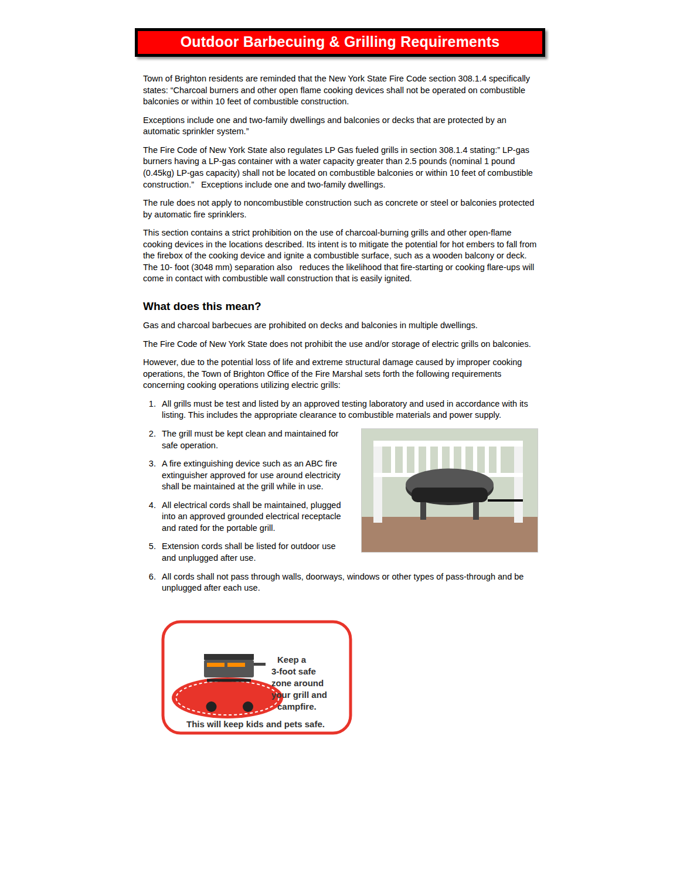Outdoor Barbecuing & Grilling Requirements
Town of Brighton residents are reminded that the New York State Fire Code section 308.1.4 specifically states: “Charcoal burners and other open flame cooking devices shall not be operated on combustible balconies or within 10 feet of combustible construction.
Exceptions include one and two-family dwellings and balconies or decks that are protected by an automatic sprinkler system.”
The Fire Code of New York State also regulates LP Gas fueled grills in section 308.1.4 stating:” LP-gas burners having a LP-gas container with a water capacity greater than 2.5 pounds (nominal 1 pound (0.45kg) LP-gas capacity) shall not be located on combustible balconies or within 10 feet of combustible construction.” Exceptions include one and two-family dwellings.
The rule does not apply to noncombustible construction such as concrete or steel or balconies protected by automatic fire sprinklers.
This section contains a strict prohibition on the use of charcoal-burning grills and other open-flame cooking devices in the locations described. Its intent is to mitigate the potential for hot embers to fall from the firebox of the cooking device and ignite a combustible surface, such as a wooden balcony or deck. The 10- foot (3048 mm) separation also reduces the likelihood that fire-starting or cooking flare-ups will come in contact with combustible wall construction that is easily ignited.
What does this mean?
Gas and charcoal barbecues are prohibited on decks and balconies in multiple dwellings.
The Fire Code of New York State does not prohibit the use and/or storage of electric grills on balconies.
However, due to the potential loss of life and extreme structural damage caused by improper cooking operations, the Town of Brighton Office of the Fire Marshal sets forth the following requirements concerning cooking operations utilizing electric grills:
All grills must be test and listed by an approved testing laboratory and used in accordance with its listing. This includes the appropriate clearance to combustible materials and power supply.
The grill must be kept clean and maintained for safe operation.
A fire extinguishing device such as an ABC fire extinguisher approved for use around electricity shall be maintained at the grill while in use.
All electrical cords shall be maintained, plugged into an approved grounded electrical receptacle and rated for the portable grill.
Extension cords shall be listed for outdoor use and unplugged after use.
All cords shall not pass through walls, doorways, windows or other types of pass-through and be unplugged after each use.